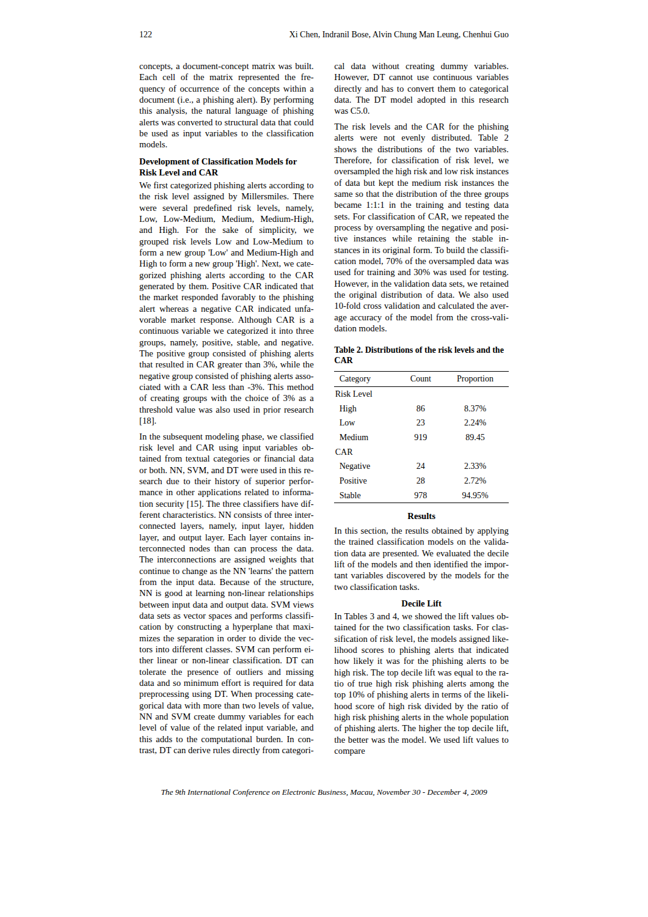122 Xi Chen, Indranil Bose, Alvin Chung Man Leung, Chenhui Guo
concepts, a document-concept matrix was built. Each cell of the matrix represented the frequency of occurrence of the concepts within a document (i.e., a phishing alert). By performing this analysis, the natural language of phishing alerts was converted to structural data that could be used as input variables to the classification models.
Development of Classification Models for Risk Level and CAR
We first categorized phishing alerts according to the risk level assigned by Millersmiles. There were several predefined risk levels, namely, Low, Low-Medium, Medium, Medium-High, and High. For the sake of simplicity, we grouped risk levels Low and Low-Medium to form a new group 'Low' and Medium-High and High to form a new group 'High'. Next, we categorized phishing alerts according to the CAR generated by them. Positive CAR indicated that the market responded favorably to the phishing alert whereas a negative CAR indicated unfavorable market response. Although CAR is a continuous variable we categorized it into three groups, namely, positive, stable, and negative. The positive group consisted of phishing alerts that resulted in CAR greater than 3%, while the negative group consisted of phishing alerts associated with a CAR less than -3%. This method of creating groups with the choice of 3% as a threshold value was also used in prior research [18].
In the subsequent modeling phase, we classified risk level and CAR using input variables obtained from textual categories or financial data or both. NN, SVM, and DT were used in this research due to their history of superior performance in other applications related to information security [15]. The three classifiers have different characteristics. NN consists of three inter-connected layers, namely, input layer, hidden layer, and output layer. Each layer contains interconnected nodes than can process the data. The interconnections are assigned weights that continue to change as the NN 'learns' the pattern from the input data. Because of the structure, NN is good at learning non-linear relationships between input data and output data. SVM views data sets as vector spaces and performs classification by constructing a hyperplane that maximizes the separation in order to divide the vectors into different classes. SVM can perform either linear or non-linear classification. DT can tolerate the presence of outliers and missing data and so minimum effort is required for data preprocessing using DT. When processing categorical data with more than two levels of value, NN and SVM create dummy variables for each level of value of the related input variable, and this adds to the computational burden. In contrast, DT can derive rules directly from categorical data without creating dummy variables. However, DT cannot use continuous variables directly and has to convert them to categorical data. The DT model adopted in this research was C5.0.
The risk levels and the CAR for the phishing alerts were not evenly distributed. Table 2 shows the distributions of the two variables. Therefore, for classification of risk level, we oversampled the high risk and low risk instances of data but kept the medium risk instances the same so that the distribution of the three groups became 1:1:1 in the training and testing data sets. For classification of CAR, we repeated the process by oversampling the negative and positive instances while retaining the stable instances in its original form. To build the classification model, 70% of the oversampled data was used for training and 30% was used for testing. However, in the validation data sets, we retained the original distribution of data. We also used 10-fold cross validation and calculated the average accuracy of the model from the cross-validation models.
Table 2. Distributions of the risk levels and the CAR
| Category | Count | Proportion |
| --- | --- | --- |
| Risk Level | | |
| High | 86 | 8.37% |
| Low | 23 | 2.24% |
| Medium | 919 | 89.45 |
| CAR | | |
| Negative | 24 | 2.33% |
| Positive | 28 | 2.72% |
| Stable | 978 | 94.95% |
Results
In this section, the results obtained by applying the trained classification models on the validation data are presented. We evaluated the decile lift of the models and then identified the important variables discovered by the models for the two classification tasks.
Decile Lift
In Tables 3 and 4, we showed the lift values obtained for the two classification tasks. For classification of risk level, the models assigned likelihood scores to phishing alerts that indicated how likely it was for the phishing alerts to be high risk. The top decile lift was equal to the ratio of true high risk phishing alerts among the top 10% of phishing alerts in terms of the likelihood score of high risk divided by the ratio of high risk phishing alerts in the whole population of phishing alerts. The higher the top decile lift, the better was the model. We used lift values to compare
The 9th International Conference on Electronic Business, Macau, November 30 - December 4, 2009